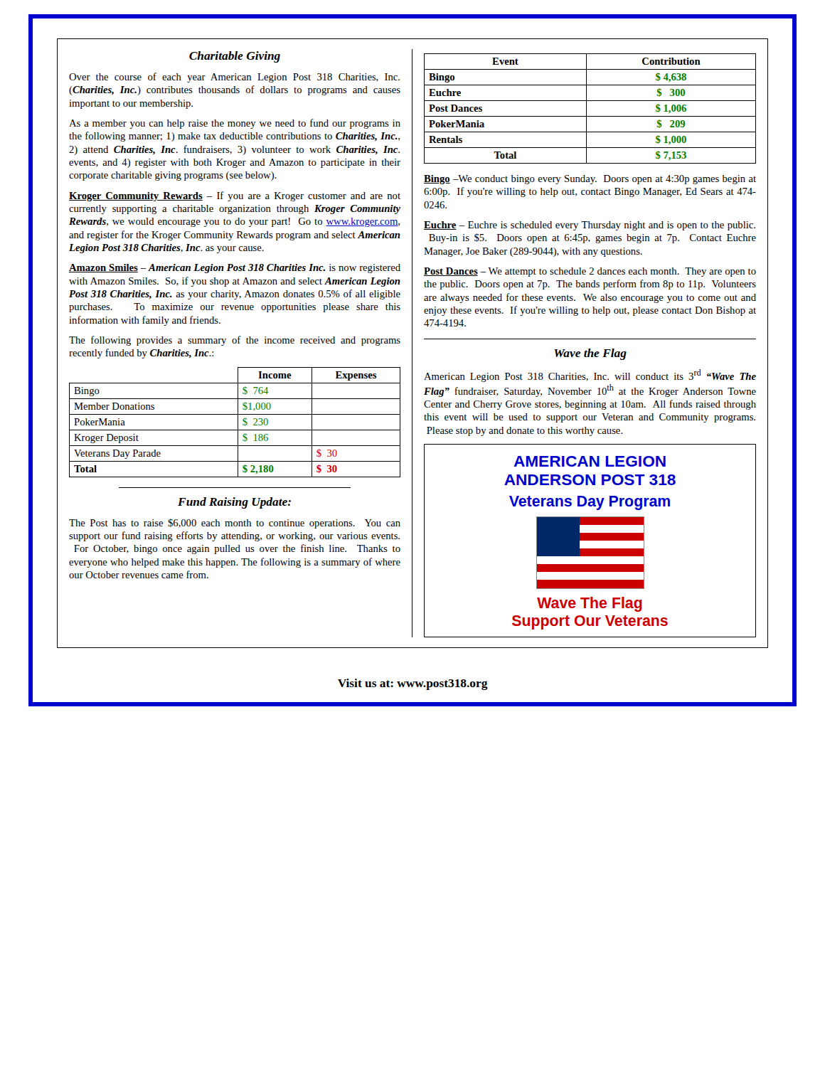Charitable Giving
Over the course of each year American Legion Post 318 Charities, Inc. (Charities, Inc.) contributes thousands of dollars to programs and causes important to our membership.
As a member you can help raise the money we need to fund our programs in the following manner; 1) make tax deductible contributions to Charities, Inc., 2) attend Charities, Inc. fundraisers, 3) volunteer to work Charities, Inc. events, and 4) register with both Kroger and Amazon to participate in their corporate charitable giving programs (see below).
Kroger Community Rewards – If you are a Kroger customer and are not currently supporting a charitable organization through Kroger Community Rewards, we would encourage you to do your part! Go to www.kroger.com, and register for the Kroger Community Rewards program and select American Legion Post 318 Charities, Inc. as your cause.
Amazon Smiles – American Legion Post 318 Charities Inc. is now registered with Amazon Smiles. So, if you shop at Amazon and select American Legion Post 318 Charities, Inc. as your charity, Amazon donates 0.5% of all eligible purchases. To maximize our revenue opportunities please share this information with family and friends.
The following provides a summary of the income received and programs recently funded by Charities, Inc.:
| | Income | Expenses |
| Bingo | $ 764 | |
| Member Donations | $1,000 | |
| PokerMania | $ 230 | |
| Kroger Deposit | $ 186 | |
| Veterans Day Parade | | $ 30 |
| Total | $ 2,180 | $ 30 |
Fund Raising Update:
The Post has to raise $6,000 each month to continue operations. You can support our fund raising efforts by attending, or working, our various events. For October, bingo once again pulled us over the finish line. Thanks to everyone who helped make this happen. The following is a summary of where our October revenues came from.
| Event | Contribution |
| --- | --- |
| Bingo | $ 4,638 |
| Euchre | $ 300 |
| Post Dances | $ 1,006 |
| PokerMania | $ 209 |
| Rentals | $ 1,000 |
| Total | $ 7,153 |
Bingo –We conduct bingo every Sunday. Doors open at 4:30p games begin at 6:00p. If you're willing to help out, contact Bingo Manager, Ed Sears at 474-0246.
Euchre – Euchre is scheduled every Thursday night and is open to the public. Buy-in is $5. Doors open at 6:45p, games begin at 7p. Contact Euchre Manager, Joe Baker (289-9044), with any questions.
Post Dances – We attempt to schedule 2 dances each month. They are open to the public. Doors open at 7p. The bands perform from 8p to 11p. Volunteers are always needed for these events. We also encourage you to come out and enjoy these events. If you're willing to help out, please contact Don Bishop at 474-4194.
Wave the Flag
American Legion Post 318 Charities, Inc. will conduct its 3rd “Wave The Flag” fundraiser, Saturday, November 10th at the Kroger Anderson Towne Center and Cherry Grove stores, beginning at 10am. All funds raised through this event will be used to support our Veteran and Community programs. Please stop by and donate to this worthy cause.
AMERICAN LEGION
ANDERSON POST 318
Veterans Day Program
Wave The Flag
Support Our Veterans
Visit us at: www.post318.org